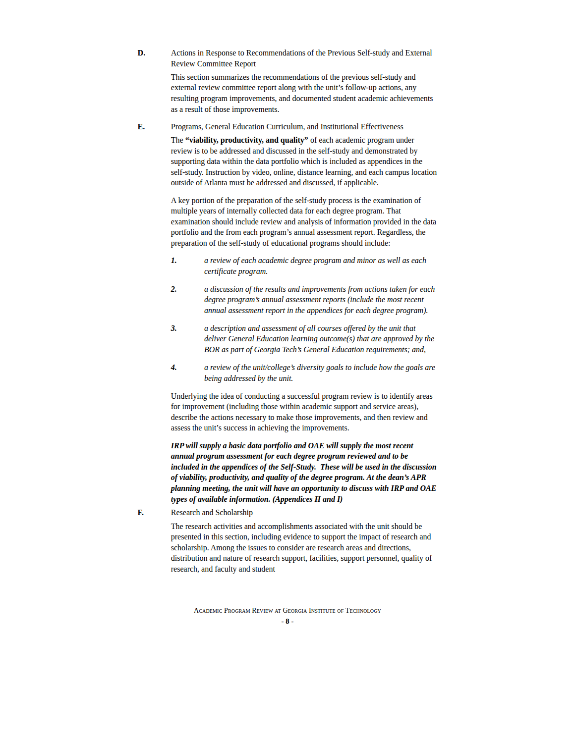D.
Actions in Response to Recommendations of the Previous Self-study and External Review Committee Report
This section summarizes the recommendations of the previous self-study and external review committee report along with the unit’s follow-up actions, any resulting program improvements, and documented student academic achievements as a result of those improvements.
E.
Programs, General Education Curriculum, and Institutional Effectiveness
The “viability, productivity, and quality” of each academic program under review is to be addressed and discussed in the self-study and demonstrated by supporting data within the data portfolio which is included as appendices in the self-study. Instruction by video, online, distance learning, and each campus location outside of Atlanta must be addressed and discussed, if applicable.
A key portion of the preparation of the self-study process is the examination of multiple years of internally collected data for each degree program. That examination should include review and analysis of information provided in the data portfolio and the from each program’s annual assessment report. Regardless, the preparation of the self-study of educational programs should include:
1.
a review of each academic degree program and minor as well as each certificate program.
2.
a discussion of the results and improvements from actions taken for each degree program’s annual assessment reports (include the most recent annual assessment report in the appendices for each degree program).
3.
a description and assessment of all courses offered by the unit that deliver General Education learning outcome(s) that are approved by the BOR as part of Georgia Tech’s General Education requirements; and,
4.
a review of the unit/college’s diversity goals to include how the goals are being addressed by the unit.
Underlying the idea of conducting a successful program review is to identify areas for improvement (including those within academic support and service areas), describe the actions necessary to make those improvements, and then review and assess the unit’s success in achieving the improvements.
IRP will supply a basic data portfolio and OAE will supply the most recent annual program assessment for each degree program reviewed and to be included in the appendices of the Self-Study. These will be used in the discussion of viability, productivity, and quality of the degree program. At the dean’s APR planning meeting, the unit will have an opportunity to discuss with IRP and OAE types of available information. (Appendices H and I)
F.
Research and Scholarship
The research activities and accomplishments associated with the unit should be presented in this section, including evidence to support the impact of research and scholarship. Among the issues to consider are research areas and directions, distribution and nature of research support, facilities, support personnel, quality of research, and faculty and student
Academic Program Review at Georgia Institute of Technology
- 8 -